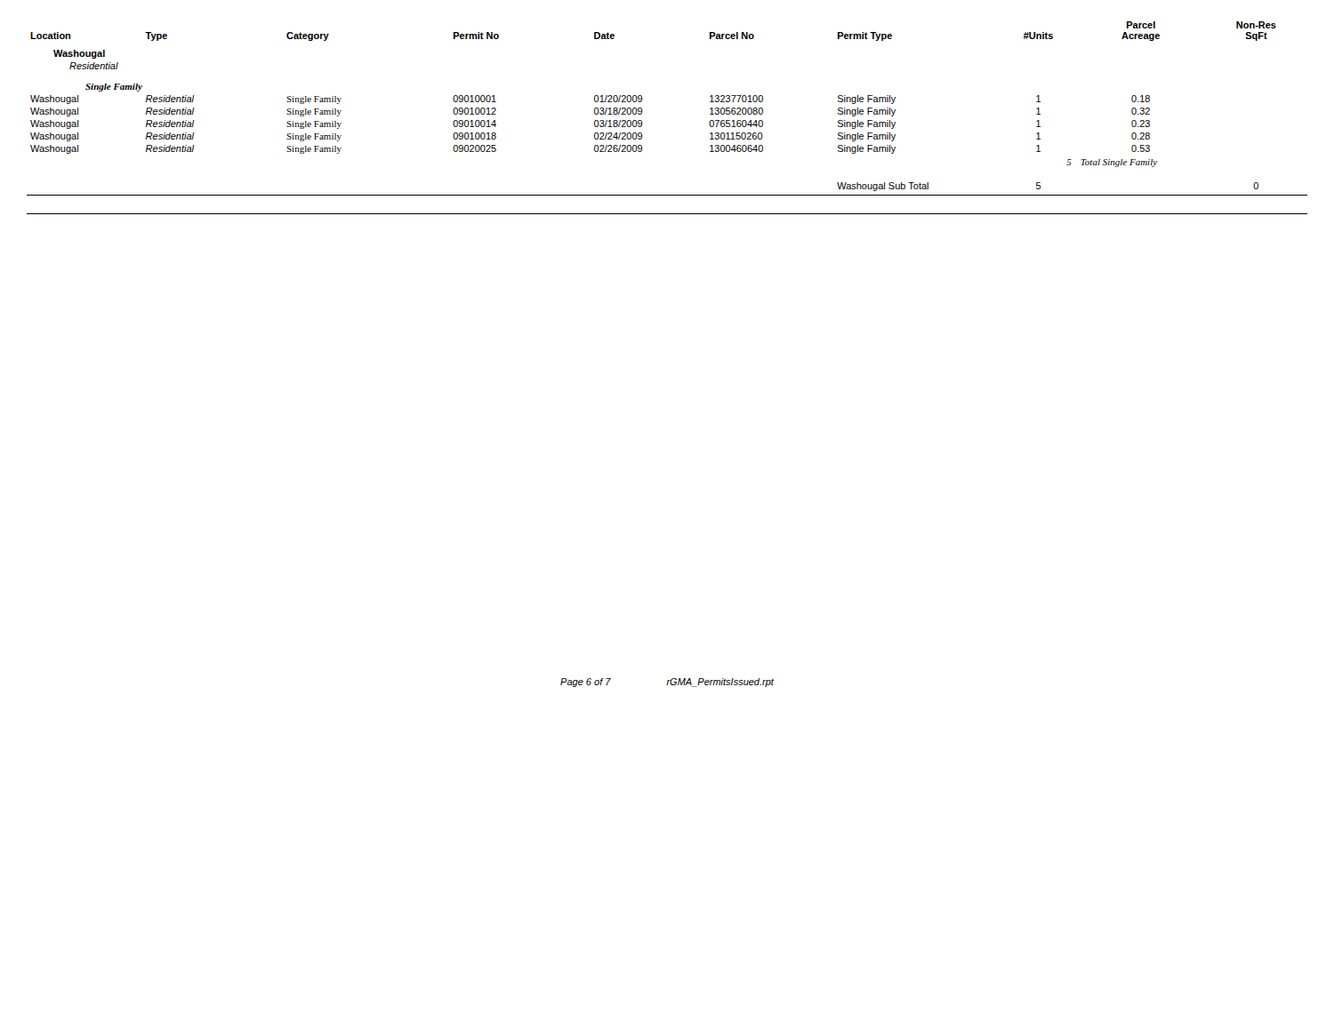| Location | Type | Category | Permit No | Date | Parcel No | Permit Type | #Units | Parcel Acreage | Non-Res SqFt |
| --- | --- | --- | --- | --- | --- | --- | --- | --- | --- |
| Washougal |
| Residential |
| Single Family |
| Washougal | Residential | Single Family | 09010001 | 01/20/2009 | 1323770100 | Single Family | 1 | 0.18 | |
| Washougal | Residential | Single Family | 09010012 | 03/18/2009 | 1305620080 | Single Family | 1 | 0.32 | |
| Washougal | Residential | Single Family | 09010014 | 03/18/2009 | 0765160440 | Single Family | 1 | 0.23 | |
| Washougal | Residential | Single Family | 09010018 | 02/24/2009 | 1301150260 | Single Family | 1 | 0.28 | |
| Washougal | Residential | Single Family | 09020025 | 02/26/2009 | 1300460640 | Single Family | 1 | 0.53 | |
| | 5 | Total Single Family |
| | Washougal Sub Total | 5 | | 0 |
Page 6 of 7 rGMA_PermitsIssued.rpt